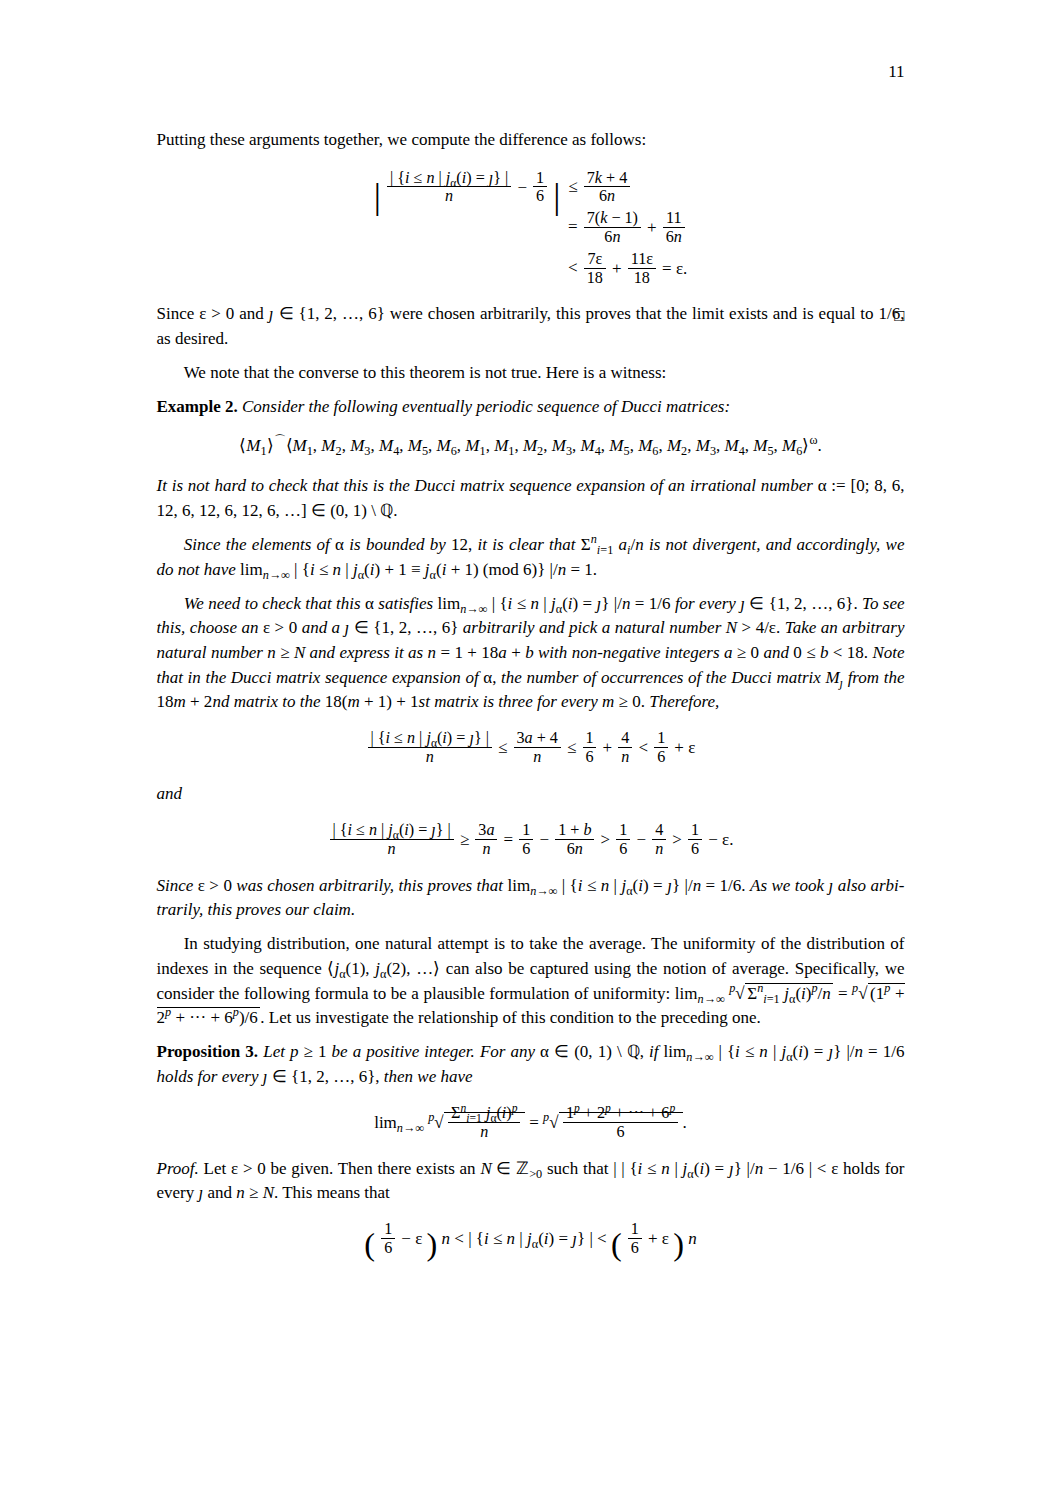11
Putting these arguments together, we compute the difference as follows:
| / / { i ≤ n / j α ( i ) = ȷ } / n − 1 6 / | ≤ | 7 k + 4 6 n |
| | = | 7( k − 1) 6 n + 11 6 n |
| | < | 7ε 18 + 11ε 18 = ε. |
Since ε > 0 and ȷ ∈ {1, 2, …, 6} were chosen arbitrarily, this proves that the limit exists and is equal to 1/6, as desired. □
We note that the converse to this theorem is not true. Here is a witness:
Example 2. Consider the following eventually periodic sequence of Ducci matrices:
⟨M1⟩⌒⟨M1, M2, M3, M4, M5, M6, M1, M1, M2, M3, M4, M5, M6, M2, M3, M4, M5, M6⟩ω.
It is not hard to check that this is the Ducci matrix sequence expansion of an irrational number α := [0; 8, 6, 12, 6, 12, 6, 12, 6, …] ∈ (0, 1) \ ℚ.
Since the elements of α is bounded by 12, it is clear that Σni=1 ai/n is not divergent, and accordingly, we do not have limn→∞ | {i ≤ n | jα(i) + 1 ≡ jα(i + 1) (mod 6)} |/n = 1.
We need to check that this α satisfies limn→∞ | {i ≤ n | jα(i) = ȷ} |/n = 1/6 for every ȷ ∈ {1, 2, …, 6}. To see this, choose an ε > 0 and a ȷ ∈ {1, 2, …, 6} arbitrarily and pick a natural number N > 4/ε. Take an arbitrary natural number n ≥ N and express it as n = 1 + 18a + b with non-negative integers a ≥ 0 and 0 ≤ b < 18. Note that in the Ducci matrix sequence expansion of α, the number of occurrences of the Ducci matrix Mȷ from the 18m + 2nd matrix to the 18(m + 1) + 1st matrix is three for every m ≥ 0. Therefore,
| {i ≤ n | jα(i) = ȷ} |n ≤ 3a + 4 n ≤ 16 + 4 n < 16 + ε
and
| {i ≤ n | jα(i) = ȷ} |n ≥ 3a n = 16 − 1 + b 6n > 16 − 4 n > 16 − ε.
Since ε > 0 was chosen arbitrarily, this proves that limn→∞ | {i ≤ n | jα(i) = ȷ} |/n = 1/6. As we took ȷ also arbitrarily, this proves our claim.
In studying distribution, one natural attempt is to take the average. The uniformity of the distribution of indexes in the sequence ⟨jα(1), jα(2), …⟩ can also be captured using the notion of average. Specifically, we consider the following formula to be a plausible formulation of uniformity: limn→∞ p√Σni=1 jα(i)p/n = p√(1p + 2p + ··· + 6p)/6. Let us investigate the relationship of this condition to the preceding one.
Proposition 3. Let p ≥ 1 be a positive integer. For any α ∈ (0, 1) \ ℚ, if limn→∞ | {i ≤ n | jα(i) = ȷ} |/n = 1/6 holds for every ȷ ∈ {1, 2, …, 6}, then we have
limn→∞ p√Σni=1 jα(i)p n = p√1p + 2p + ··· + 6p 6.
Proof. Let ε > 0 be given. Then there exists an N ∈ ℤ>0 such that | | {i ≤ n | jα(i) = ȷ} |/n − 1/6 | < ε holds for every ȷ and n ≥ N. This means that
( 16 − ε ) n < | {i ≤ n | jα(i) = ȷ} | < ( 16 + ε ) n